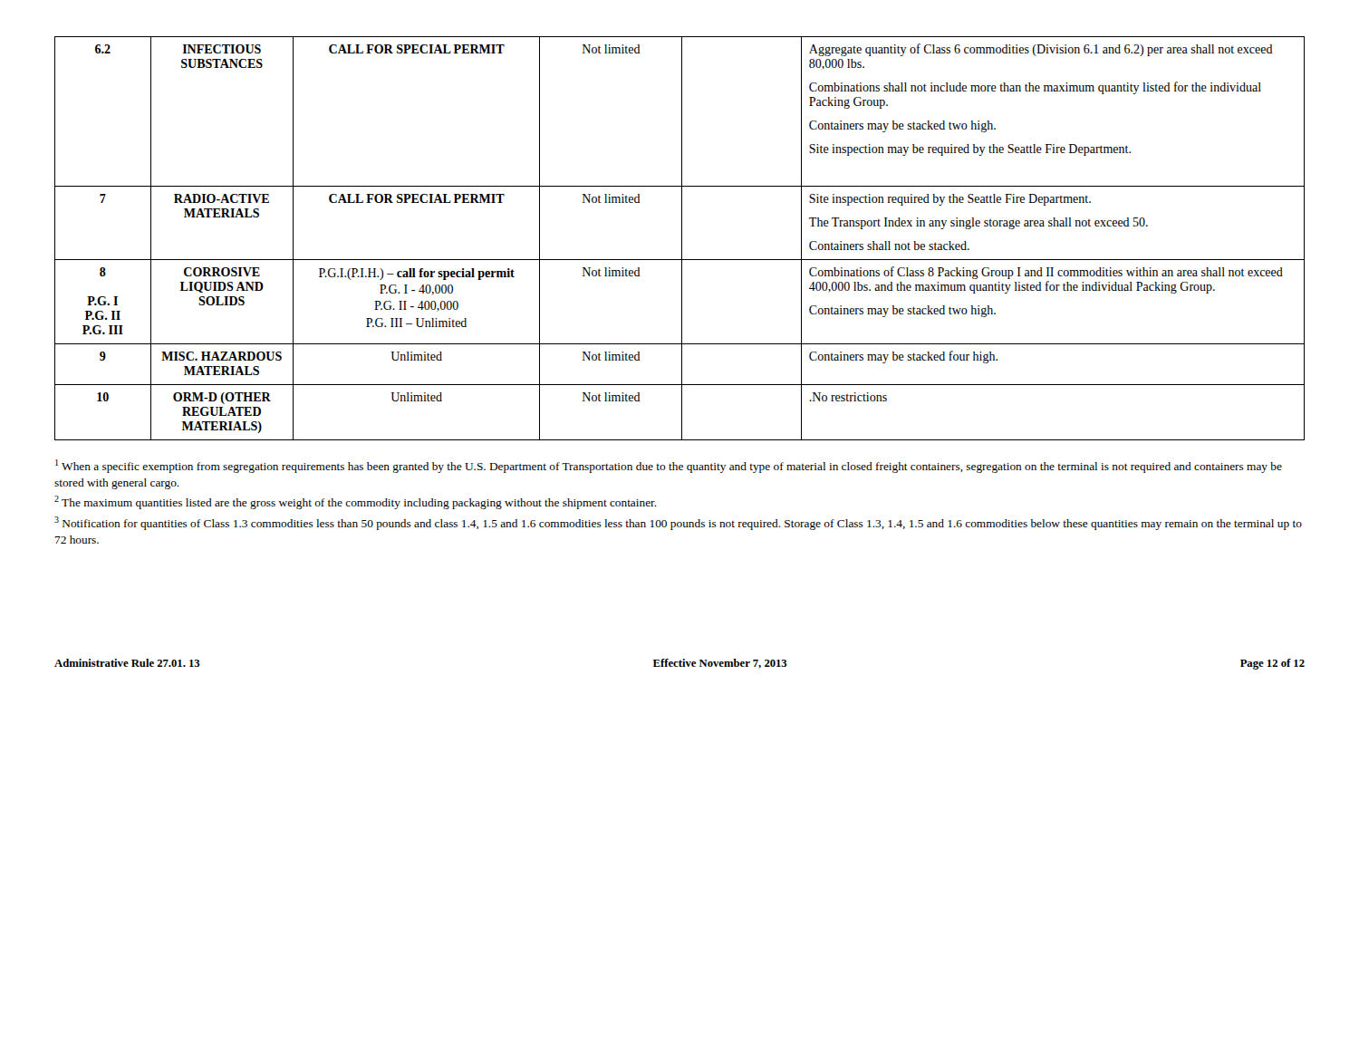| 6.2 | INFECTIOUS SUBSTANCES | CALL FOR SPECIAL PERMIT | Not limited | | Aggregate quantity of Class 6 commodities (Division 6.1 and 6.2) per area shall not exceed 80,000 lbs. Combinations shall not include more than the maximum quantity listed for the individual Packing Group. Containers may be stacked two high. Site inspection may be required by the Seattle Fire Department. |
| 7 | RADIO-ACTIVE MATERIALS | CALL FOR SPECIAL PERMIT | Not limited | | Site inspection required by the Seattle Fire Department. The Transport Index in any single storage area shall not exceed 50. Containers shall not be stacked. |
| 8 P.G. I P.G. II P.G. III | CORROSIVE LIQUIDS AND SOLIDS | P.G.I.(P.I.H.) – call for special permit P.G. I - 40,000 P.G. II - 400,000 P.G. III – Unlimited | Not limited | | Combinations of Class 8 Packing Group I and II commodities within an area shall not exceed 400,000 lbs. and the maximum quantity listed for the individual Packing Group. Containers may be stacked two high. |
| 9 | MISC. HAZARDOUS MATERIALS | Unlimited | Not limited | | Containers may be stacked four high. |
| 10 | ORM-D (OTHER REGULATED MATERIALS) | Unlimited | Not limited | | .No restrictions |
1 When a specific exemption from segregation requirements has been granted by the U.S. Department of Transportation due to the quantity and type of material in closed freight containers, segregation on the terminal is not required and containers may be stored with general cargo.
2 The maximum quantities listed are the gross weight of the commodity including packaging without the shipment container.
3 Notification for quantities of Class 1.3 commodities less than 50 pounds and class 1.4, 1.5 and 1.6 commodities less than 100 pounds is not required. Storage of Class 1.3, 1.4, 1.5 and 1.6 commodities below these quantities may remain on the terminal up to 72 hours.
Administrative Rule 27.01. 13 Effective November 7, 2013 Page 12 of 12